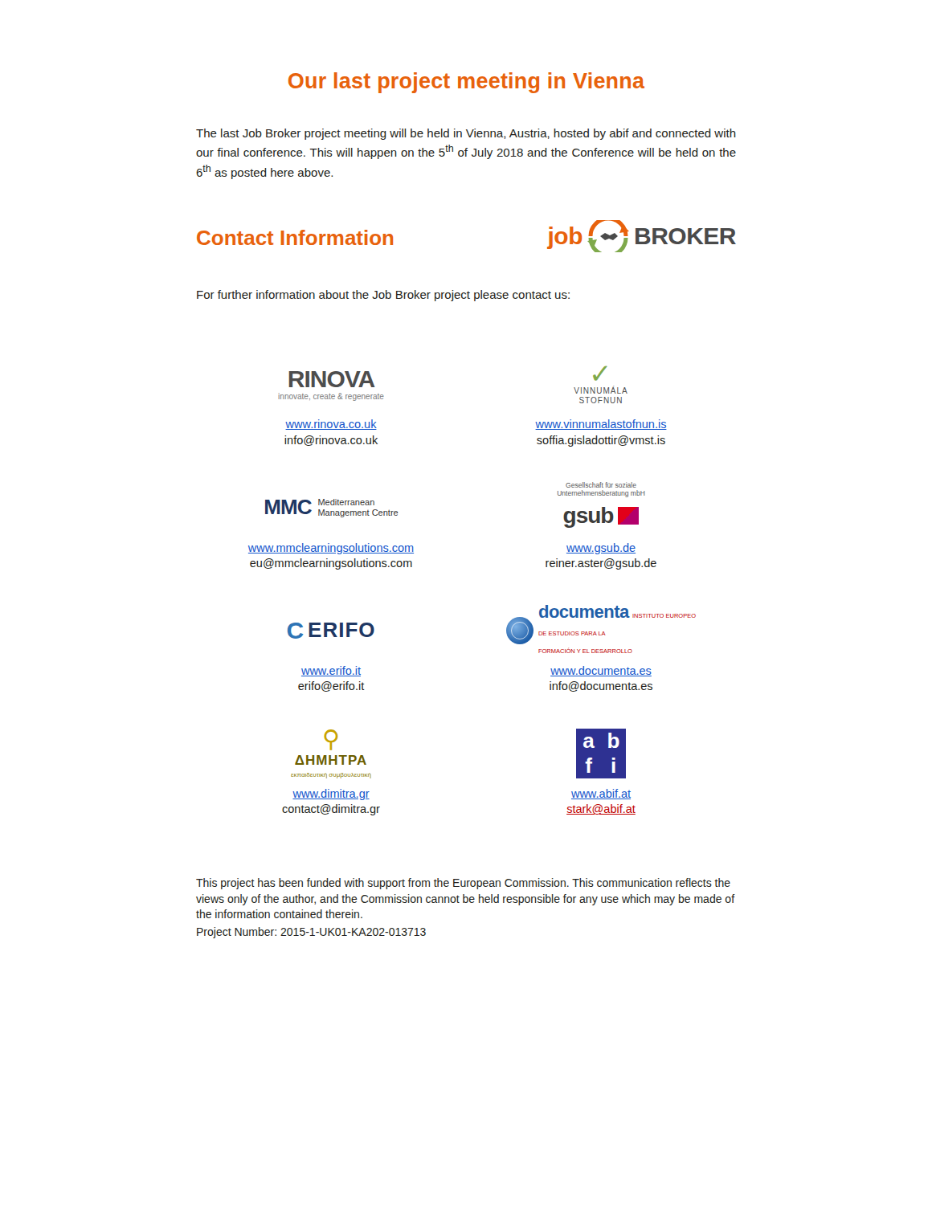Our last project meeting in Vienna
The last Job Broker project meeting will be held in Vienna, Austria, hosted by abif and connected with our final conference. This will happen on the 5th of July 2018 and the Conference will be held on the 6th as posted here above.
Contact Information
job BROKER
For further information about the Job Broker project please contact us:
| RINOVA innovate, create & regenerate www.rinova.co.uk info@rinova.co.uk | ✓ VINNUMÁLA STOFNUN www.vinnumalastofnun.is soffia.gisladottir@vmst.is |
| MMC Mediterranean Management Centre www.mmclearningsolutions.com eu@mmclearningsolutions.com | Gesellschaft für soziale Unternehmensberatung mbH gsub www.gsub.de reiner.aster@gsub.de |
| C ERIFO www.erifo.it erifo@erifo.it | documenta INSTITUTO EUROPEO DE ESTUDIOS PARA LA FORMACIÓN Y EL DESARROLLO www.documenta.es info@documenta.es |
| ⚲ ΔΗΜΗΤΡΑ εκπαιδευτική συμβουλευτική www.dimitra.gr contact@dimitra.gr | a b f i www.abif.at stark@abif.at |
This project has been funded with support from the European Commission. This communication reflects the views only of the author, and the Commission cannot be held responsible for any use which may be made of the information contained therein.
Project Number: 2015-1-UK01-KA202-013713